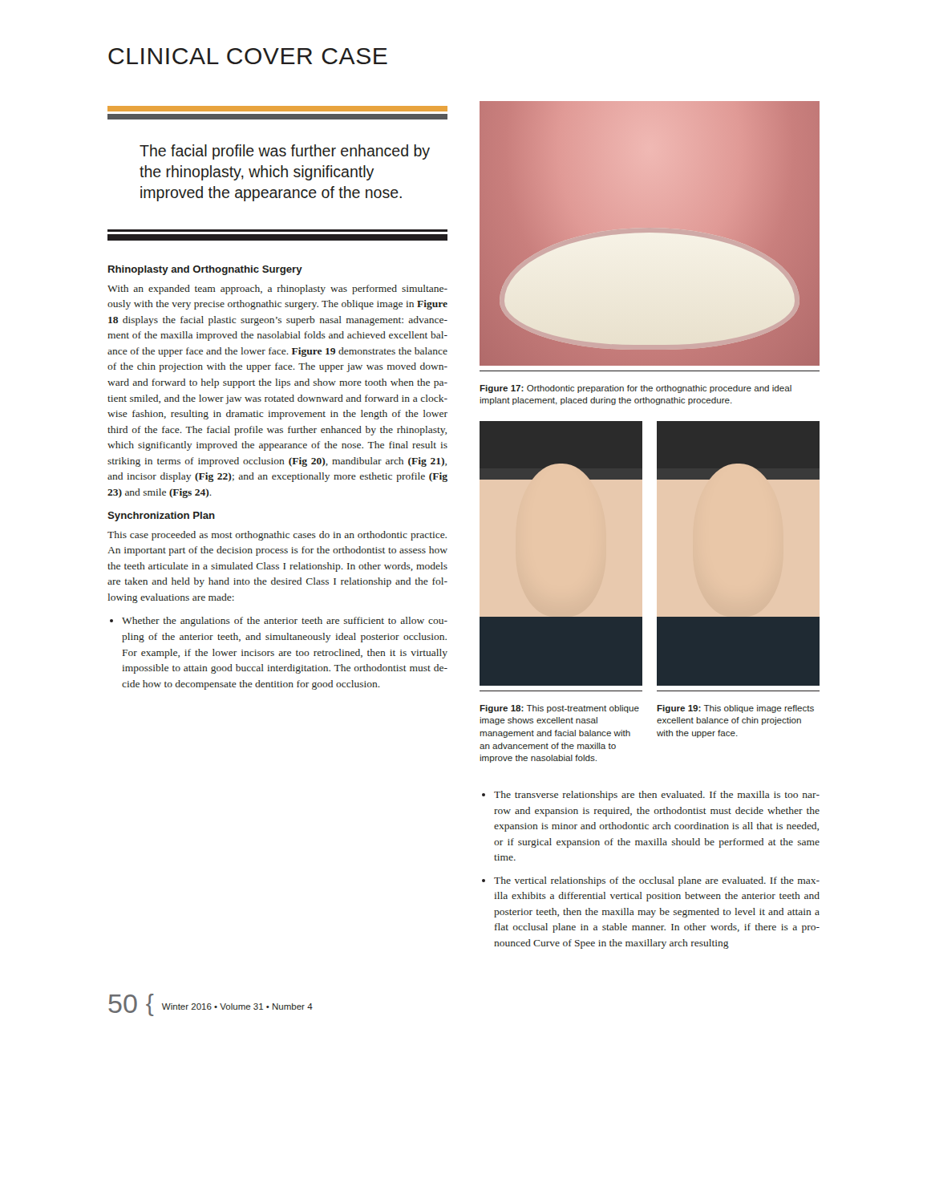Clinical Cover Case
The facial profile was further enhanced by the rhinoplasty, which significantly improved the appearance of the nose.
Rhinoplasty and Orthognathic Surgery
With an expanded team approach, a rhinoplasty was performed simultaneously with the very precise orthognathic surgery. The oblique image in Figure 18 displays the facial plastic surgeon’s superb nasal management: advancement of the maxilla improved the nasolabial folds and achieved excellent balance of the upper face and the lower face. Figure 19 demonstrates the balance of the chin projection with the upper face. The upper jaw was moved downward and forward to help support the lips and show more tooth when the patient smiled, and the lower jaw was rotated downward and forward in a clockwise fashion, resulting in dramatic improvement in the length of the lower third of the face. The facial profile was further enhanced by the rhinoplasty, which significantly improved the appearance of the nose. The final result is striking in terms of improved occlusion (Fig 20), mandibular arch (Fig 21), and incisor display (Fig 22); and an exceptionally more esthetic profile (Fig 23) and smile (Figs 24).
Synchronization Plan
This case proceeded as most orthognathic cases do in an orthodontic practice. An important part of the decision process is for the orthodontist to assess how the teeth articulate in a simulated Class I relationship. In other words, models are taken and held by hand into the desired Class I relationship and the following evaluations are made:
Whether the angulations of the anterior teeth are sufficient to allow coupling of the anterior teeth, and simultaneously ideal posterior occlusion. For example, if the lower incisors are too retroclined, then it is virtually impossible to attain good buccal interdigitation. The orthodontist must decide how to decompensate the dentition for good occlusion.
Figure 17: Orthodontic preparation for the orthognathic procedure and ideal implant placement, placed during the orthognathic procedure.
Figure 18: This post-treatment oblique image shows excellent nasal management and facial balance with an advancement of the maxilla to improve the nasolabial folds.
Figure 19: This oblique image reflects excellent balance of chin projection with the upper face.
The transverse relationships are then evaluated. If the maxilla is too narrow and expansion is required, the orthodontist must decide whether the expansion is minor and orthodontic arch coordination is all that is needed, or if surgical expansion of the maxilla should be performed at the same time.
The vertical relationships of the occlusal plane are evaluated. If the maxilla exhibits a differential vertical position between the anterior teeth and posterior teeth, then the maxilla may be segmented to level it and attain a flat occlusal plane in a stable manner. In other words, if there is a pronounced Curve of Spee in the maxillary arch resulting
50 { Winter 2016 • Volume 31 • Number 4